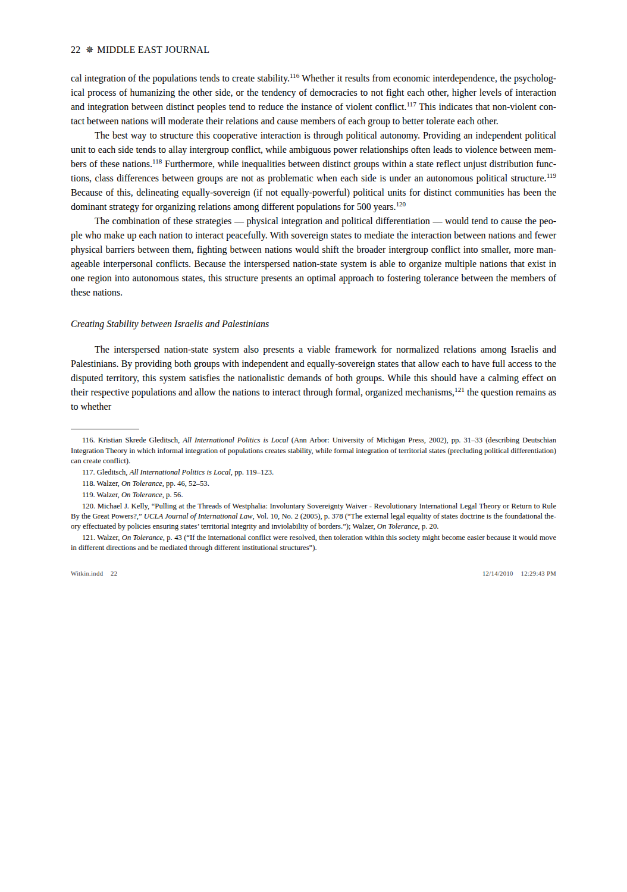22✵MIDDLE EAST JOURNAL
cal integration of the populations tends to create stability.116 Whether it results from economic interdependence, the psychological process of humanizing the other side, or the tendency of democracies to not fight each other, higher levels of interaction and integration between distinct peoples tend to reduce the instance of violent conflict.117 This indicates that non-violent contact between nations will moderate their relations and cause members of each group to better tolerate each other.
The best way to structure this cooperative interaction is through political autonomy. Providing an independent political unit to each side tends to allay intergroup conflict, while ambiguous power relationships often leads to violence between members of these nations.118 Furthermore, while inequalities between distinct groups within a state reflect unjust distribution functions, class differences between groups are not as problematic when each side is under an autonomous political structure.119 Because of this, delineating equally-sovereign (if not equally-powerful) political units for distinct communities has been the dominant strategy for organizing relations among different populations for 500 years.120
The combination of these strategies — physical integration and political differentiation — would tend to cause the people who make up each nation to interact peacefully. With sovereign states to mediate the interaction between nations and fewer physical barriers between them, fighting between nations would shift the broader intergroup conflict into smaller, more manageable interpersonal conflicts. Because the interspersed nation-state system is able to organize multiple nations that exist in one region into autonomous states, this structure presents an optimal approach to fostering tolerance between the members of these nations.
Creating Stability between Israelis and Palestinians
The interspersed nation-state system also presents a viable framework for normalized relations among Israelis and Palestinians. By providing both groups with independent and equally-sovereign states that allow each to have full access to the disputed territory, this system satisfies the nationalistic demands of both groups. While this should have a calming effect on their respective populations and allow the nations to interact through formal, organized mechanisms,121 the question remains as to whether
116. Kristian Skrede Gleditsch, All International Politics is Local (Ann Arbor: University of Michigan Press, 2002), pp. 31–33 (describing Deutschian Integration Theory in which informal integration of populations creates stability, while formal integration of territorial states (precluding political differentiation) can create conflict).
117. Gleditsch, All International Politics is Local, pp. 119–123.
118. Walzer, On Tolerance, pp. 46, 52–53.
119. Walzer, On Tolerance, p. 56.
120. Michael J. Kelly, “Pulling at the Threads of Westphalia: Involuntary Sovereignty Waiver - Revolutionary International Legal Theory or Return to Rule By the Great Powers?,” UCLA Journal of International Law, Vol. 10, No. 2 (2005), p. 378 (“The external legal equality of states doctrine is the foundational theory effectuated by policies ensuring states’ territorial integrity and inviolability of borders.”); Walzer, On Tolerance, p. 20.
121. Walzer, On Tolerance, p. 43 (“If the international conflict were resolved, then toleration within this society might become easier because it would move in different directions and be mediated through different institutional structures”).
Witkin.indd 22
12/14/201012:29:43 PM